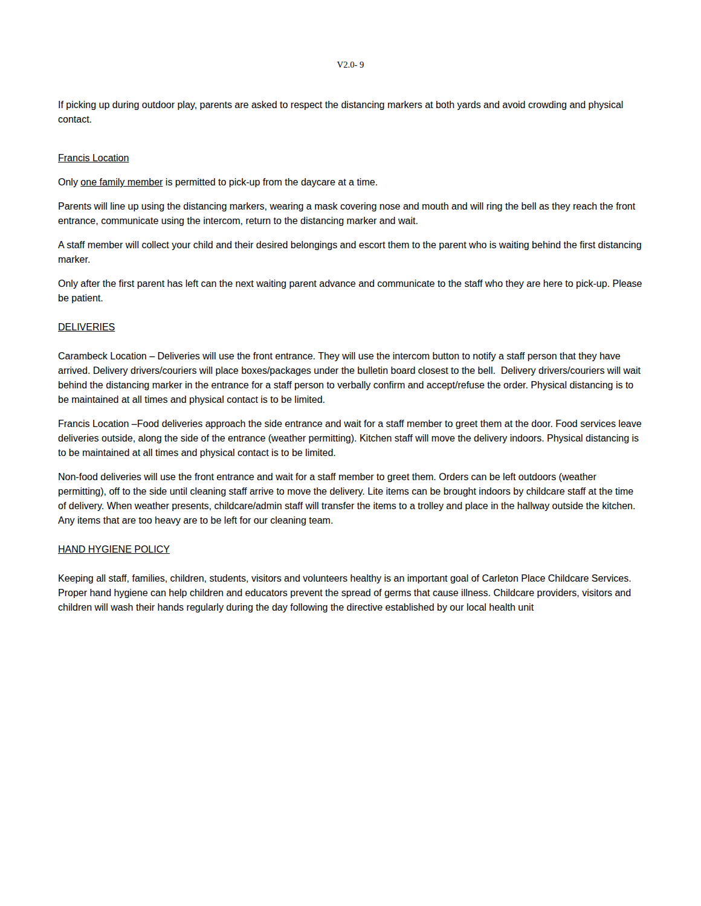V2.0- 9
If picking up during outdoor play, parents are asked to respect the distancing markers at both yards and avoid crowding and physical contact.
Francis Location
Only one family member is permitted to pick-up from the daycare at a time.
Parents will line up using the distancing markers, wearing a mask covering nose and mouth and will ring the bell as they reach the front entrance, communicate using the intercom, return to the distancing marker and wait.
A staff member will collect your child and their desired belongings and escort them to the parent who is waiting behind the first distancing marker.
Only after the first parent has left can the next waiting parent advance and communicate to the staff who they are here to pick-up. Please be patient.
DELIVERIES
Carambeck Location – Deliveries will use the front entrance. They will use the intercom button to notify a staff person that they have arrived. Delivery drivers/couriers will place boxes/packages under the bulletin board closest to the bell. Delivery drivers/couriers will wait behind the distancing marker in the entrance for a staff person to verbally confirm and accept/refuse the order. Physical distancing is to be maintained at all times and physical contact is to be limited.
Francis Location –Food deliveries approach the side entrance and wait for a staff member to greet them at the door. Food services leave deliveries outside, along the side of the entrance (weather permitting). Kitchen staff will move the delivery indoors. Physical distancing is to be maintained at all times and physical contact is to be limited.
Non-food deliveries will use the front entrance and wait for a staff member to greet them. Orders can be left outdoors (weather permitting), off to the side until cleaning staff arrive to move the delivery. Lite items can be brought indoors by childcare staff at the time of delivery. When weather presents, childcare/admin staff will transfer the items to a trolley and place in the hallway outside the kitchen. Any items that are too heavy are to be left for our cleaning team.
HAND HYGIENE POLICY
Keeping all staff, families, children, students, visitors and volunteers healthy is an important goal of Carleton Place Childcare Services. Proper hand hygiene can help children and educators prevent the spread of germs that cause illness. Childcare providers, visitors and children will wash their hands regularly during the day following the directive established by our local health unit